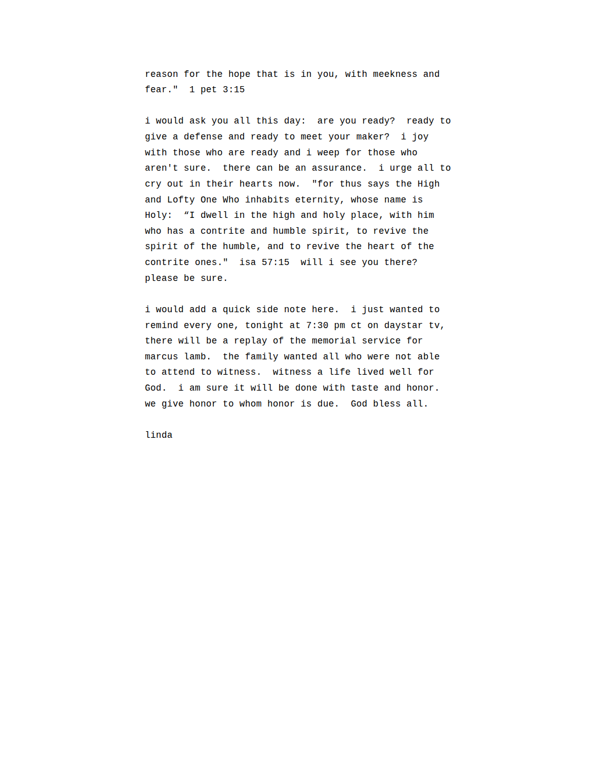reason for the hope that is in you, with meekness and fear." 1 pet 3:15
i would ask you all this day: are you ready? ready to give a defense and ready to meet your maker? i joy with those who are ready and i weep for those who aren't sure. there can be an assurance. i urge all to cry out in their hearts now. "for thus says the High and Lofty One Who inhabits eternity, whose name is Holy: “I dwell in the high and holy place, with him who has a contrite and humble spirit, to revive the spirit of the humble, and to revive the heart of the contrite ones." isa 57:15 will i see you there? please be sure.
i would add a quick side note here. i just wanted to remind every one, tonight at 7:30 pm ct on daystar tv, there will be a replay of the memorial service for marcus lamb. the family wanted all who were not able to attend to witness. witness a life lived well for God. i am sure it will be done with taste and honor. we give honor to whom honor is due. God bless all.
linda